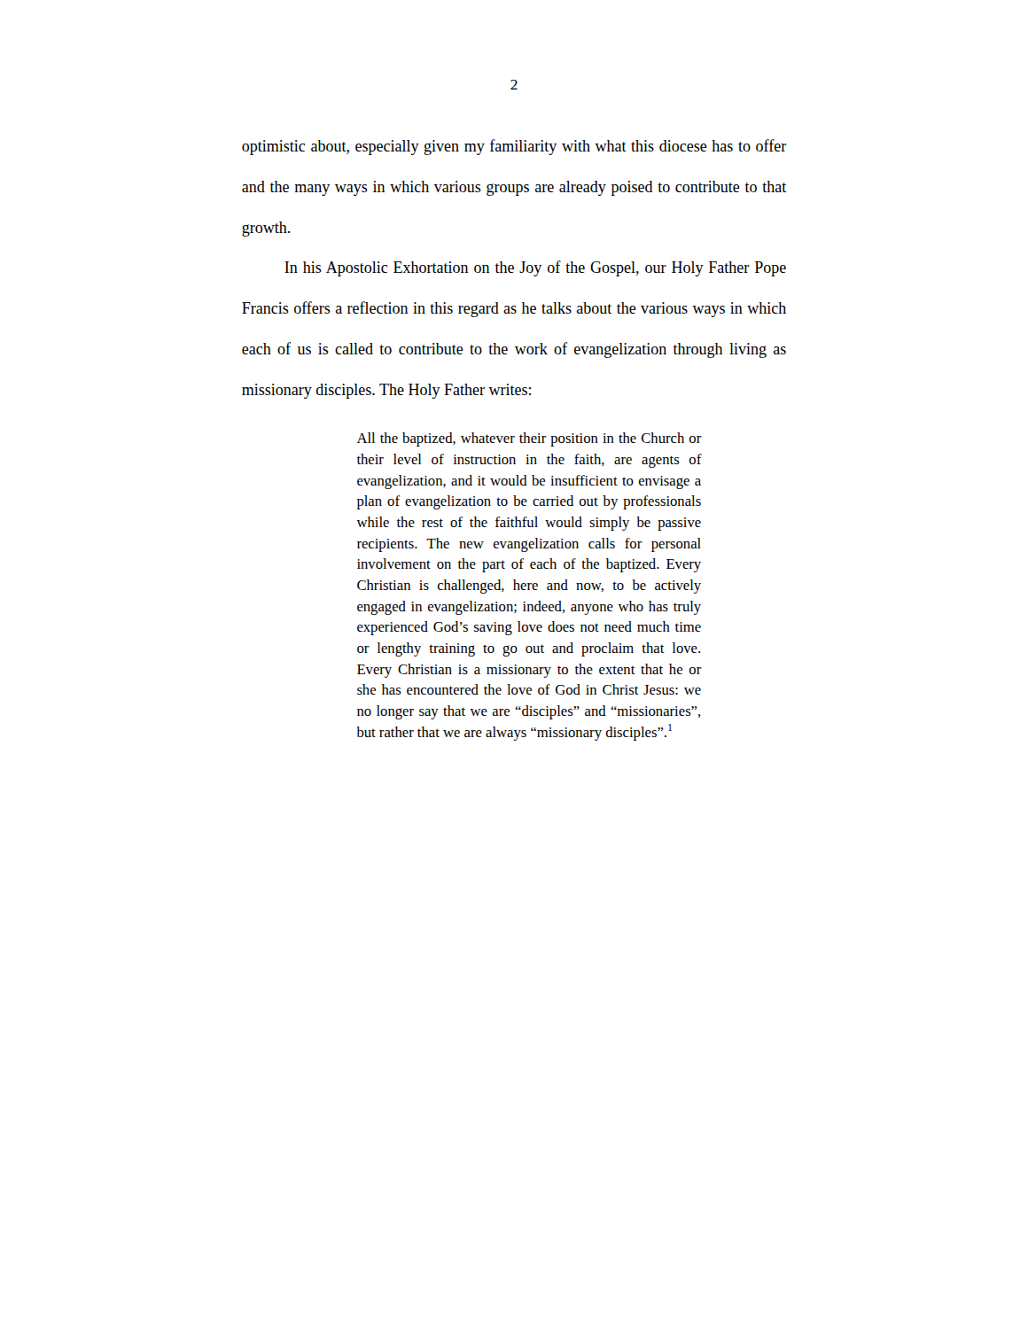2
optimistic about, especially given my familiarity with what this diocese has to offer and the many ways in which various groups are already poised to contribute to that growth.
In his Apostolic Exhortation on the Joy of the Gospel, our Holy Father Pope Francis offers a reflection in this regard as he talks about the various ways in which each of us is called to contribute to the work of evangelization through living as missionary disciples. The Holy Father writes:
All the baptized, whatever their position in the Church or their level of instruction in the faith, are agents of evangelization, and it would be insufficient to envisage a plan of evangelization to be carried out by professionals while the rest of the faithful would simply be passive recipients. The new evangelization calls for personal involvement on the part of each of the baptized. Every Christian is challenged, here and now, to be actively engaged in evangelization; indeed, anyone who has truly experienced God’s saving love does not need much time or lengthy training to go out and proclaim that love. Every Christian is a missionary to the extent that he or she has encountered the love of God in Christ Jesus: we no longer say that we are “disciples” and “missionaries”, but rather that we are always “missionary disciples”.1